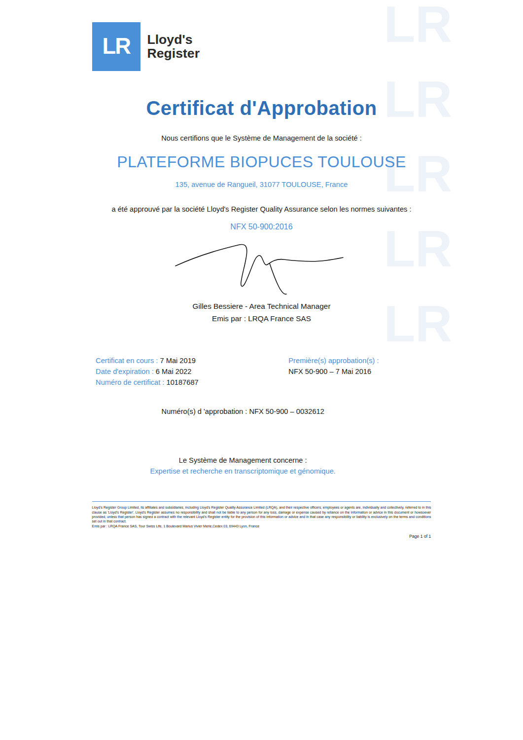LR LR LR LR LR
LR
Lloyd's
Register
Certificat d'Approbation
Nous certifions que le Système de Management de la société :
PLATEFORME BIOPUCES TOULOUSE
135, avenue de Rangueil, 31077 TOULOUSE, France
a été approuvé par la société Lloyd's Register Quality Assurance selon les normes suivantes :
NFX 50-900:2016
Gilles Bessiere - Area Technical Manager
Emis par : LRQA France SAS
Certificat en cours : 7 Mai 2019
Date d'expiration : 6 Mai 2022
Numéro de certificat : 10187687
Première(s) approbation(s) :
NFX 50-900 – 7 Mai 2016
Numéro(s) d 'approbation : NFX 50-900 – 0032612
Le Système de Management concerne :
Expertise et recherche en transcriptomique et génomique.
Lloyd's Register Group Limited, its affiliates and subsidiaries, including Lloyd's Register Quality Assurance Limited (LRQA), and their respective officers, employees or agents are, individually and collectively, referred to in this clause as 'Lloyd's Register'. Lloyd's Register assumes no responsibility and shall not be liable to any person for any loss, damage or expense caused by reliance on the information or advice in this document or howsoever provided, unless that person has signed a contract with the relevant Lloyd's Register entity for the provision of this information or advice and in that case any responsibility or liability is exclusively on the terms and conditions set out in that contract.
Emis par : LRQA France SAS, Tour Swiss Life, 1 Boulevard Marius Vivier Merle,Cedex 03, 69443 Lyon, France
Page 1 of 1